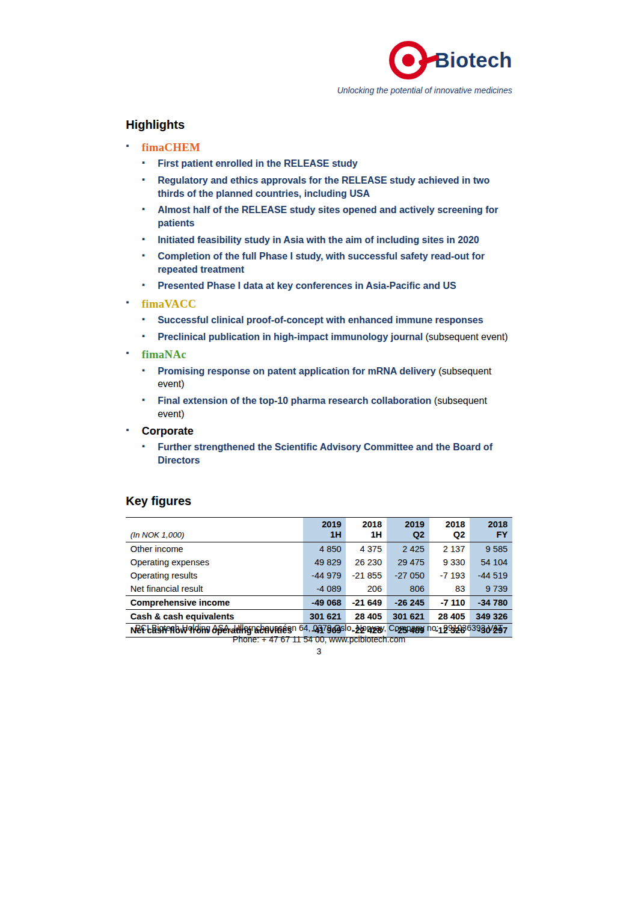Biotech
Unlocking the potential of innovative medicines
Highlights
fima CHEM
First patient enrolled in the RELEASE study
Regulatory and ethics approvals for the RELEASE study achieved in two thirds of the planned countries, including USA
Almost half of the RELEASE study sites opened and actively screening for patients
Initiated feasibility study in Asia with the aim of including sites in 2020
Completion of the full Phase I study, with successful safety read-out for repeated treatment
Presented Phase I data at key conferences in Asia-Pacific and US
fima VACC
Successful clinical proof-of-concept with enhanced immune responses
Preclinical publication in high-impact immunology journal (subsequent event)
fima NAc
Promising response on patent application for mRNA delivery (subsequent event)
Final extension of the top-10 pharma research collaboration (subsequent event)
Corporate
Further strengthened the Scientific Advisory Committee and the Board of Directors
Key figures
| (In NOK 1,000) | 2019 1H | 2018 1H | 2019 Q2 | 2018 Q2 | 2018 FY |
| --- | --- | --- | --- | --- | --- |
| Other income | 4 850 | 4 375 | 2 425 | 2 137 | 9 585 |
| Operating expenses | 49 829 | 26 230 | 29 475 | 9 330 | 54 104 |
| Operating results | -44 979 | -21 855 | -27 050 | -7 193 | -44 519 |
| Net financial result | -4 089 | 206 | 806 | 83 | 9 739 |
| Comprehensive income | -49 068 | -21 649 | -26 245 | -7 110 | -34 780 |
| Cash & cash equivalents | 301 621 | 28 405 | 301 621 | 28 405 | 349 326 |
| Net cash flow from operating activities | -41 969 | -22 428 | -25 489 | -12 326 | -30 297 |
PCI Biotech Holding ASA, Ullernchausséen 64, 0379 Oslo, Norway, Company no: 991036393 VAT
Phone: + 47 67 11 54 00, www.pcibiotech.com
3